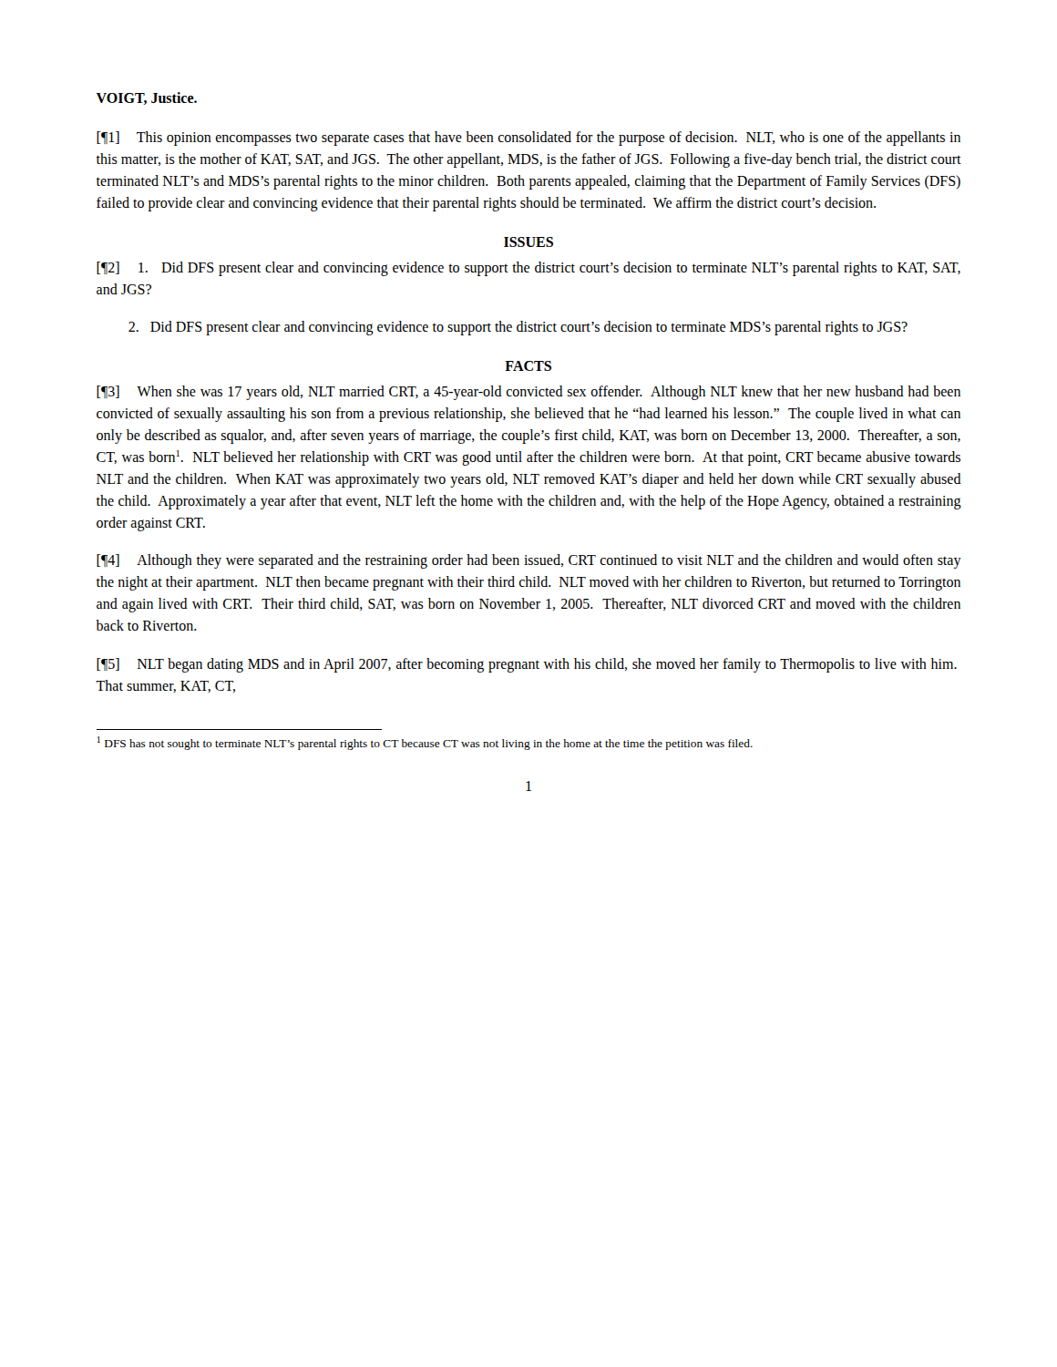VOIGT, Justice.
[¶1] This opinion encompasses two separate cases that have been consolidated for the purpose of decision. NLT, who is one of the appellants in this matter, is the mother of KAT, SAT, and JGS. The other appellant, MDS, is the father of JGS. Following a five-day bench trial, the district court terminated NLT’s and MDS’s parental rights to the minor children. Both parents appealed, claiming that the Department of Family Services (DFS) failed to provide clear and convincing evidence that their parental rights should be terminated. We affirm the district court’s decision.
ISSUES
[¶2] 1. Did DFS present clear and convincing evidence to support the district court’s decision to terminate NLT’s parental rights to KAT, SAT, and JGS?
2. Did DFS present clear and convincing evidence to support the district court’s decision to terminate MDS’s parental rights to JGS?
FACTS
[¶3] When she was 17 years old, NLT married CRT, a 45-year-old convicted sex offender. Although NLT knew that her new husband had been convicted of sexually assaulting his son from a previous relationship, she believed that he “had learned his lesson.” The couple lived in what can only be described as squalor, and, after seven years of marriage, the couple’s first child, KAT, was born on December 13, 2000. Thereafter, a son, CT, was born1. NLT believed her relationship with CRT was good until after the children were born. At that point, CRT became abusive towards NLT and the children. When KAT was approximately two years old, NLT removed KAT’s diaper and held her down while CRT sexually abused the child. Approximately a year after that event, NLT left the home with the children and, with the help of the Hope Agency, obtained a restraining order against CRT.
[¶4] Although they were separated and the restraining order had been issued, CRT continued to visit NLT and the children and would often stay the night at their apartment. NLT then became pregnant with their third child. NLT moved with her children to Riverton, but returned to Torrington and again lived with CRT. Their third child, SAT, was born on November 1, 2005. Thereafter, NLT divorced CRT and moved with the children back to Riverton.
[¶5] NLT began dating MDS and in April 2007, after becoming pregnant with his child, she moved her family to Thermopolis to live with him. That summer, KAT, CT,
1 DFS has not sought to terminate NLT’s parental rights to CT because CT was not living in the home at the time the petition was filed.
1